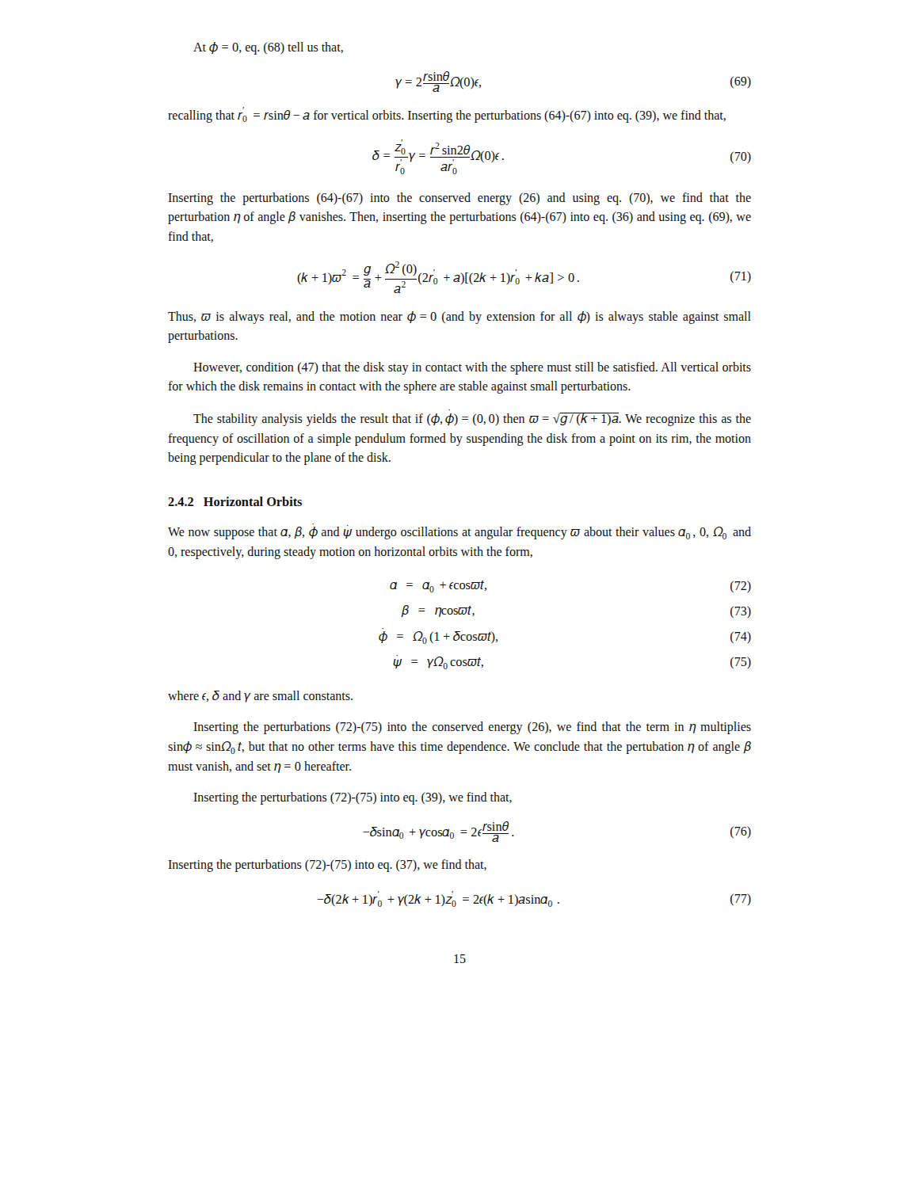At ϕ=0, eq. (68) tell us that,
γ=2 r⁡sin⁡θa Ω(0)ϵ,
(69)
recalling that r0′=rsin⁡θ−a for vertical orbits. Inserting the perturbations (64)-(67) into eq. (39), we find that,
δ= z0′r0′ γ= r2sin⁡2θ ar0′ Ω(0)ϵ.
(70)
Inserting the perturbations (64)-(67) into the conserved energy (26) and using eq. (70), we find that the perturbation η of angle β vanishes. Then, inserting the perturbations (64)-(67) into eq. (36) and using eq. (69), we find that,
(k+1) ϖ2 = ga + Ω2(0) a2 (2r0′+a) [(2k+1)r0′+ka] >0.
(71)
Thus, ϖ is always real, and the motion near ϕ=0 (and by extension for all ϕ) is always stable against small perturbations.
However, condition (47) that the disk stay in contact with the sphere must still be satisfied. All vertical orbits for which the disk remains in contact with the sphere are stable against small perturbations.
The stability analysis yields the result that if (ϕ,ϕ˙)=(0,0) then ϖ=g/(k+1)a. We recognize this as the frequency of oscillation of a simple pendulum formed by suspending the disk from a point on its rim, the motion being perpendicular to the plane of the disk.
2.4.2 Horizontal Orbits
We now suppose that α, β, ϕ˙ and ψ˙ undergo oscillations at angular frequency ϖ about their values α0, 0, Ω0 and 0, respectively, during steady motion on horizontal orbits with the form,
α = α0+ϵcos⁡ϖt,
β = ηcos⁡ϖt,
ϕ˙ = Ω0(1+δcos⁡ϖt),
ψ˙ = γΩ0cos⁡ϖt,
(72)
(73)
(74)
(75)
where ϵ, δ and γ are small constants.
Inserting the perturbations (72)-(75) into the conserved energy (26), we find that the term in η multiplies sin⁡ϕ≈sin⁡Ω0t, but that no other terms have this time dependence. We conclude that the pertubation η of angle β must vanish, and set η=0 hereafter.
Inserting the perturbations (72)-(75) into eq. (39), we find that,
−δsin⁡α0 +γcos⁡α0 =2ϵ rsin⁡θa .
(76)
Inserting the perturbations (72)-(75) into eq. (37), we find that,
−δ(2k+1)r0′ +γ(2k+1)z0′ =2ϵ(k+1)asin⁡α0.
(77)
15